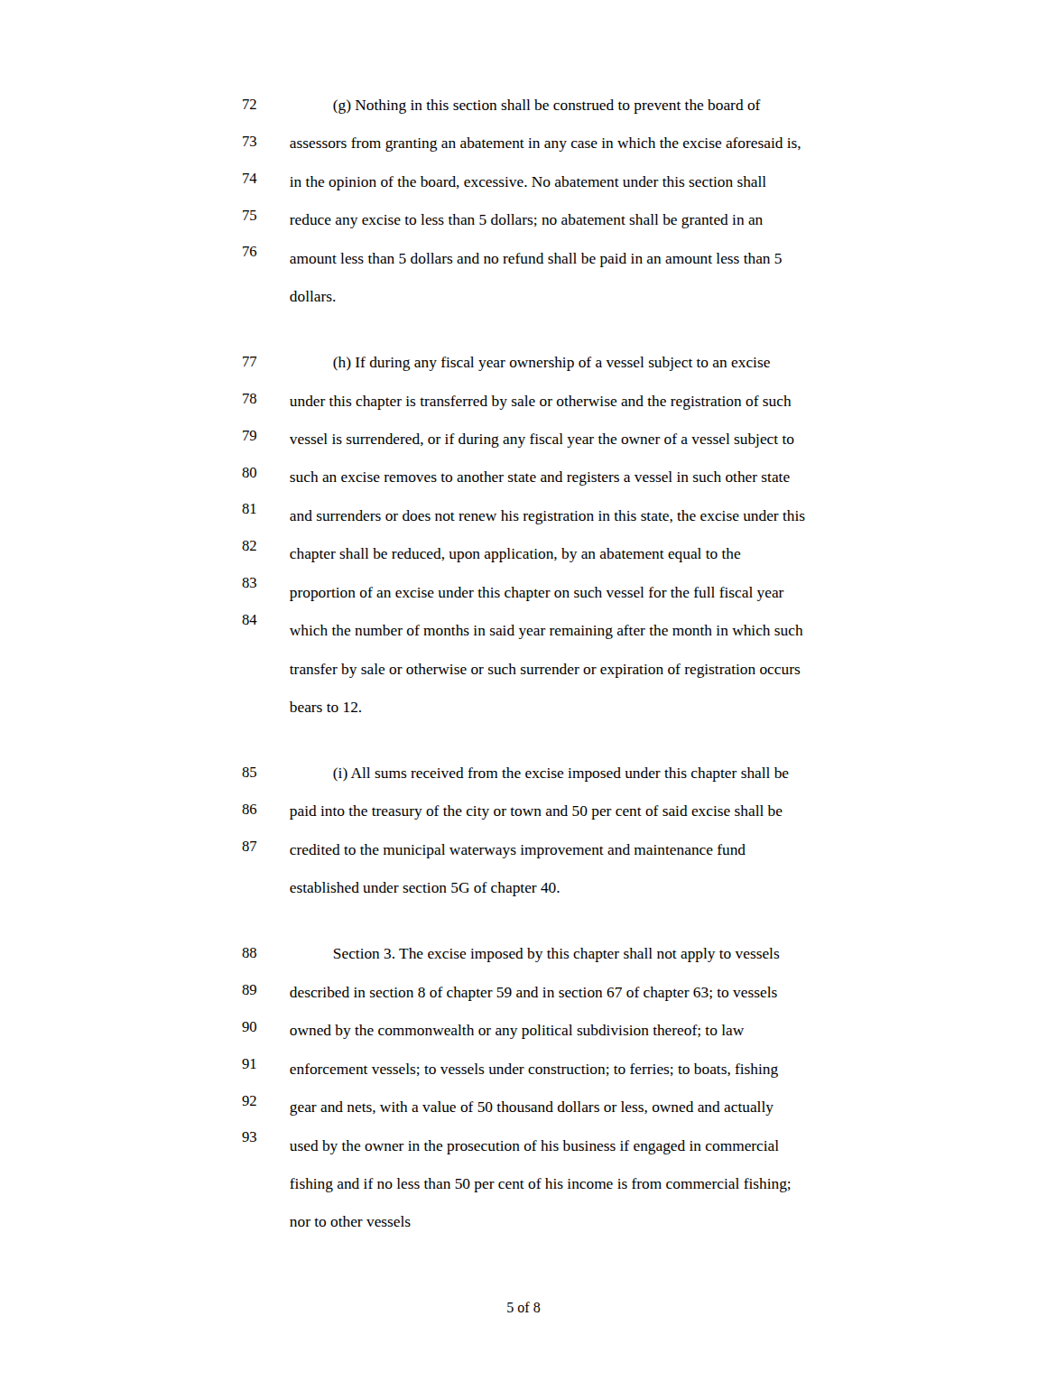72 73 74 75 76
(g) Nothing in this section shall be construed to prevent the board of assessors from granting an abatement in any case in which the excise aforesaid is, in the opinion of the board, excessive. No abatement under this section shall reduce any excise to less than 5 dollars; no abatement shall be granted in an amount less than 5 dollars and no refund shall be paid in an amount less than 5 dollars.
77 78 79 80 81 82 83 84
(h) If during any fiscal year ownership of a vessel subject to an excise under this chapter is transferred by sale or otherwise and the registration of such vessel is surrendered, or if during any fiscal year the owner of a vessel subject to such an excise removes to another state and registers a vessel in such other state and surrenders or does not renew his registration in this state, the excise under this chapter shall be reduced, upon application, by an abatement equal to the proportion of an excise under this chapter on such vessel for the full fiscal year which the number of months in said year remaining after the month in which such transfer by sale or otherwise or such surrender or expiration of registration occurs bears to 12.
85 86 87
(i) All sums received from the excise imposed under this chapter shall be paid into the treasury of the city or town and 50 per cent of said excise shall be credited to the municipal waterways improvement and maintenance fund established under section 5G of chapter 40.
88 89 90 91 92 93
Section 3. The excise imposed by this chapter shall not apply to vessels described in section 8 of chapter 59 and in section 67 of chapter 63; to vessels owned by the commonwealth or any political subdivision thereof; to law enforcement vessels; to vessels under construction; to ferries; to boats, fishing gear and nets, with a value of 50 thousand dollars or less, owned and actually used by the owner in the prosecution of his business if engaged in commercial fishing and if no less than 50 per cent of his income is from commercial fishing; nor to other vessels
5 of 8